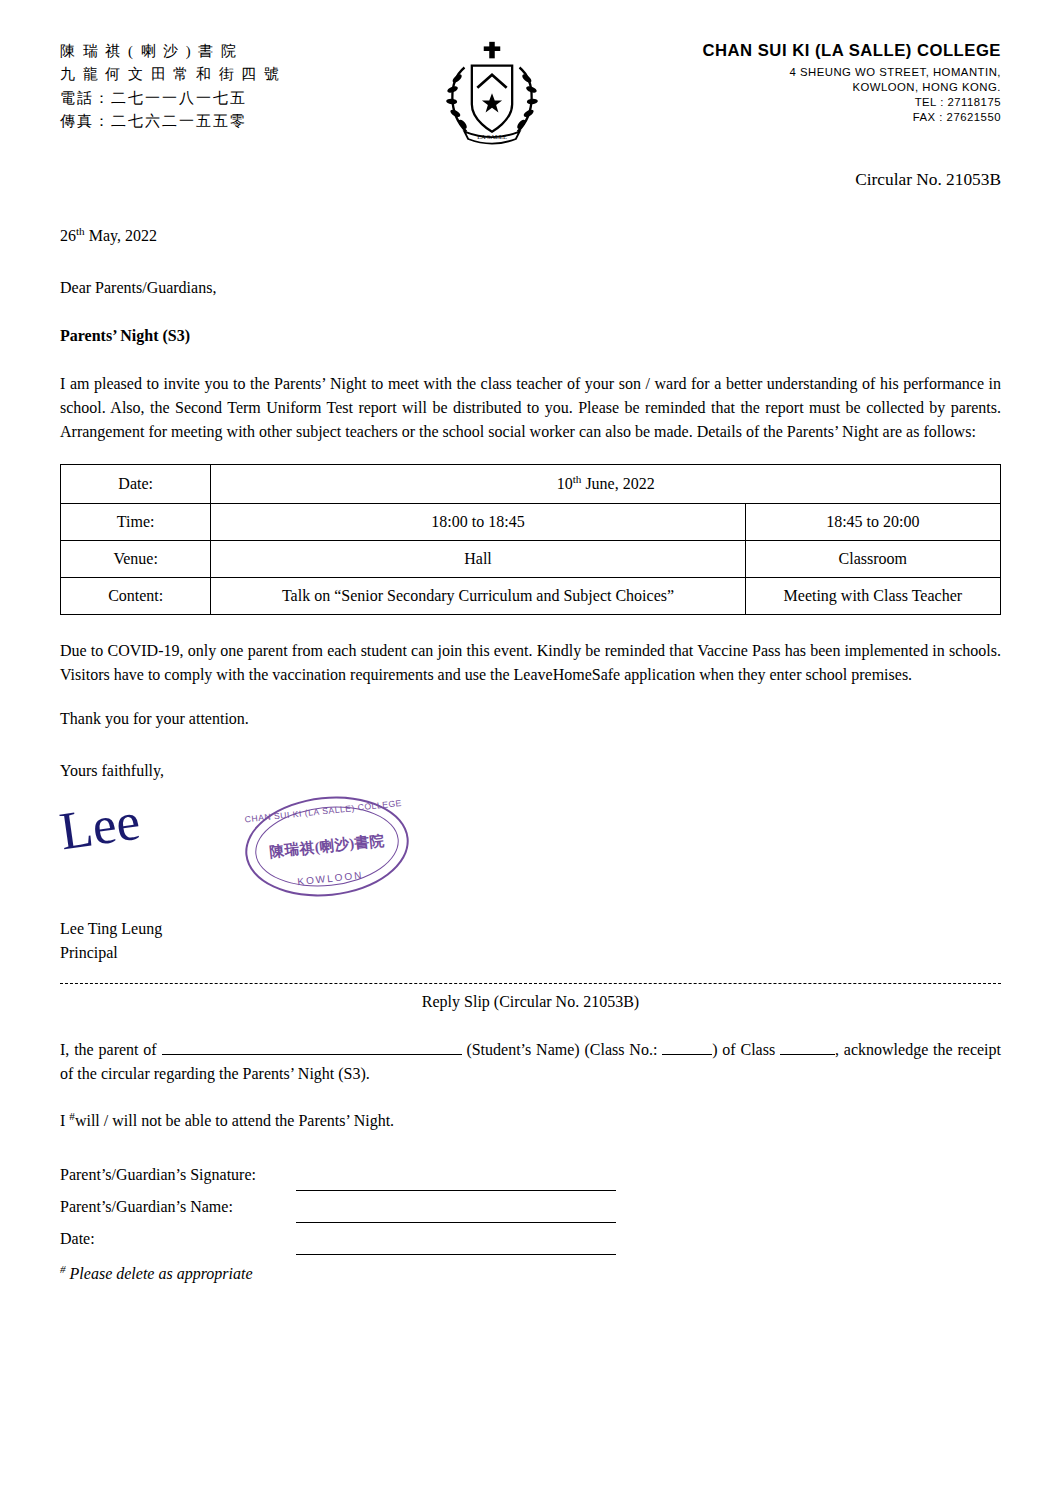陳 瑞 祺 ( 喇 沙 ) 書 院
九 龍 何 文 田 常 和 街 四 號
電話：二七一一八一七五
傳真：二七六二一五五零
LA SALLE
CHAN SUI KI (LA SALLE) COLLEGE
4 SHEUNG WO STREET, HOMANTIN,
KOWLOON, HONG KONG.
TEL : 27118175
FAX : 27621550
Circular No. 21053B
26th May, 2022
Dear Parents/Guardians,
Parents’ Night (S3)
I am pleased to invite you to the Parents’ Night to meet with the class teacher of your son / ward for a better understanding of his performance in school. Also, the Second Term Uniform Test report will be distributed to you. Please be reminded that the report must be collected by parents. Arrangement for meeting with other subject teachers or the school social worker can also be made. Details of the Parents’ Night are as follows:
| Date: | 10 th June, 2022 |
| Time: | 18:00 to 18:45 | 18:45 to 20:00 |
| Venue: | Hall | Classroom |
| Content: | Talk on “Senior Secondary Curriculum and Subject Choices” | Meeting with Class Teacher |
Due to COVID-19, only one parent from each student can join this event. Kindly be reminded that Vaccine Pass has been implemented in schools. Visitors have to comply with the vaccination requirements and use the LeaveHomeSafe application when they enter school premises.
Thank you for your attention.
Yours faithfully,
Lee
CHAN SUI KI (LA SALLE) COLLEGE
陳瑞祺(喇沙)書院
KOWLOON
Lee Ting Leung
Principal
Reply Slip (Circular No. 21053B)
I, the parent of (Student’s Name) (Class No.: ) of Class , acknowledge the receipt of the circular regarding the Parents’ Night (S3).
I #will / will not be able to attend the Parents’ Night.
| Parent’s/Guardian’s Signature: | |
| Parent’s/Guardian’s Name: | |
| Date: | |
# Please delete as appropriate